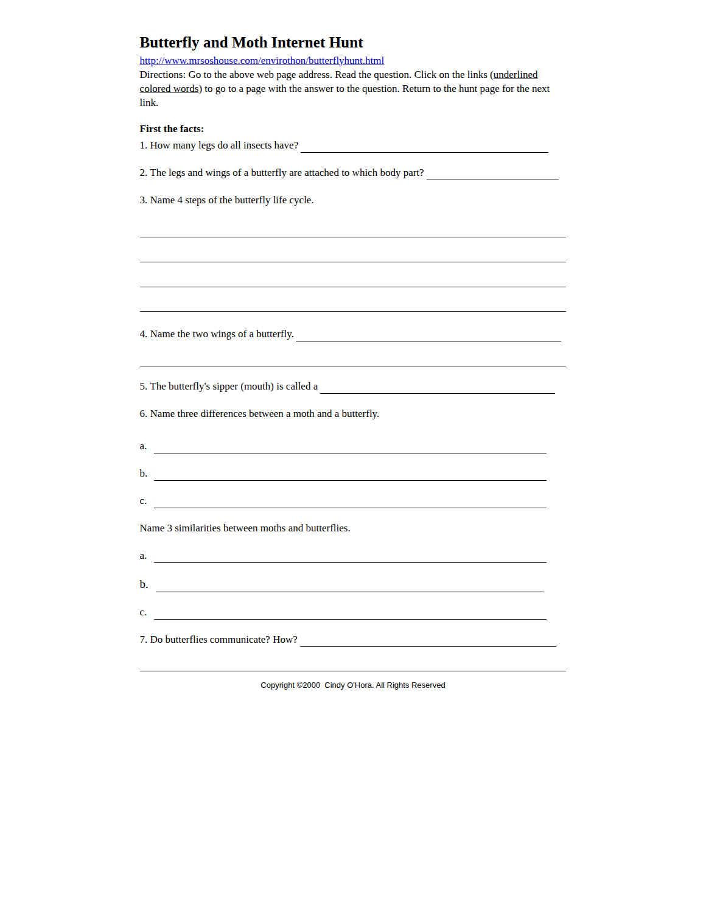Butterfly and Moth Internet Hunt
http://www.mrsoshouse.com/envirothon/butterflyhunt.html
Directions: Go to the above web page address. Read the question. Click on the links (underlined colored words) to go to a page with the answer to the question. Return to the hunt page for the next link.
First the facts:
1. How many legs do all insects have?
2. The legs and wings of a butterfly are attached to which body part?
3. Name 4 steps of the butterfly life cycle.
4. Name the two wings of a butterfly.
5. The butterfly's sipper (mouth) is called a
6. Name three differences between a moth and a butterfly.
a.
b.
c.
Name 3 similarities between moths and butterflies.
a.
b.
c.
7. Do butterflies communicate? How?
Copyright ©2000 Cindy O'Hora. All Rights Reserved